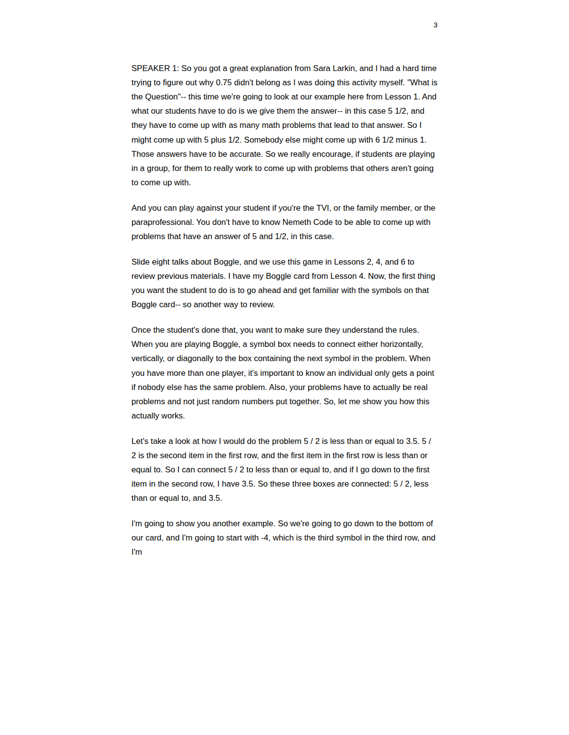3
SPEAKER 1: So you got a great explanation from Sara Larkin, and I had a hard time trying to figure out why 0.75 didn't belong as I was doing this activity myself. "What is the Question"-- this time we're going to look at our example here from Lesson 1. And what our students have to do is we give them the answer-- in this case 5 1/2, and they have to come up with as many math problems that lead to that answer. So I might come up with 5 plus 1/2. Somebody else might come up with 6 1/2 minus 1. Those answers have to be accurate. So we really encourage, if students are playing in a group, for them to really work to come up with problems that others aren't going to come up with.
And you can play against your student if you're the TVI, or the family member, or the paraprofessional. You don't have to know Nemeth Code to be able to come up with problems that have an answer of 5 and 1/2, in this case.
Slide eight talks about Boggle, and we use this game in Lessons 2, 4, and 6 to review previous materials. I have my Boggle card from Lesson 4. Now, the first thing you want the student to do is to go ahead and get familiar with the symbols on that Boggle card-- so another way to review.
Once the student's done that, you want to make sure they understand the rules. When you are playing Boggle, a symbol box needs to connect either horizontally, vertically, or diagonally to the box containing the next symbol in the problem. When you have more than one player, it's important to know an individual only gets a point if nobody else has the same problem. Also, your problems have to actually be real problems and not just random numbers put together. So, let me show you how this actually works.
Let's take a look at how I would do the problem 5 / 2 is less than or equal to 3.5. 5 / 2 is the second item in the first row, and the first item in the first row is less than or equal to. So I can connect 5 / 2 to less than or equal to, and if I go down to the first item in the second row, I have 3.5. So these three boxes are connected: 5 / 2, less than or equal to, and 3.5.
I'm going to show you another example. So we're going to go down to the bottom of our card, and I'm going to start with -4, which is the third symbol in the third row, and I'm